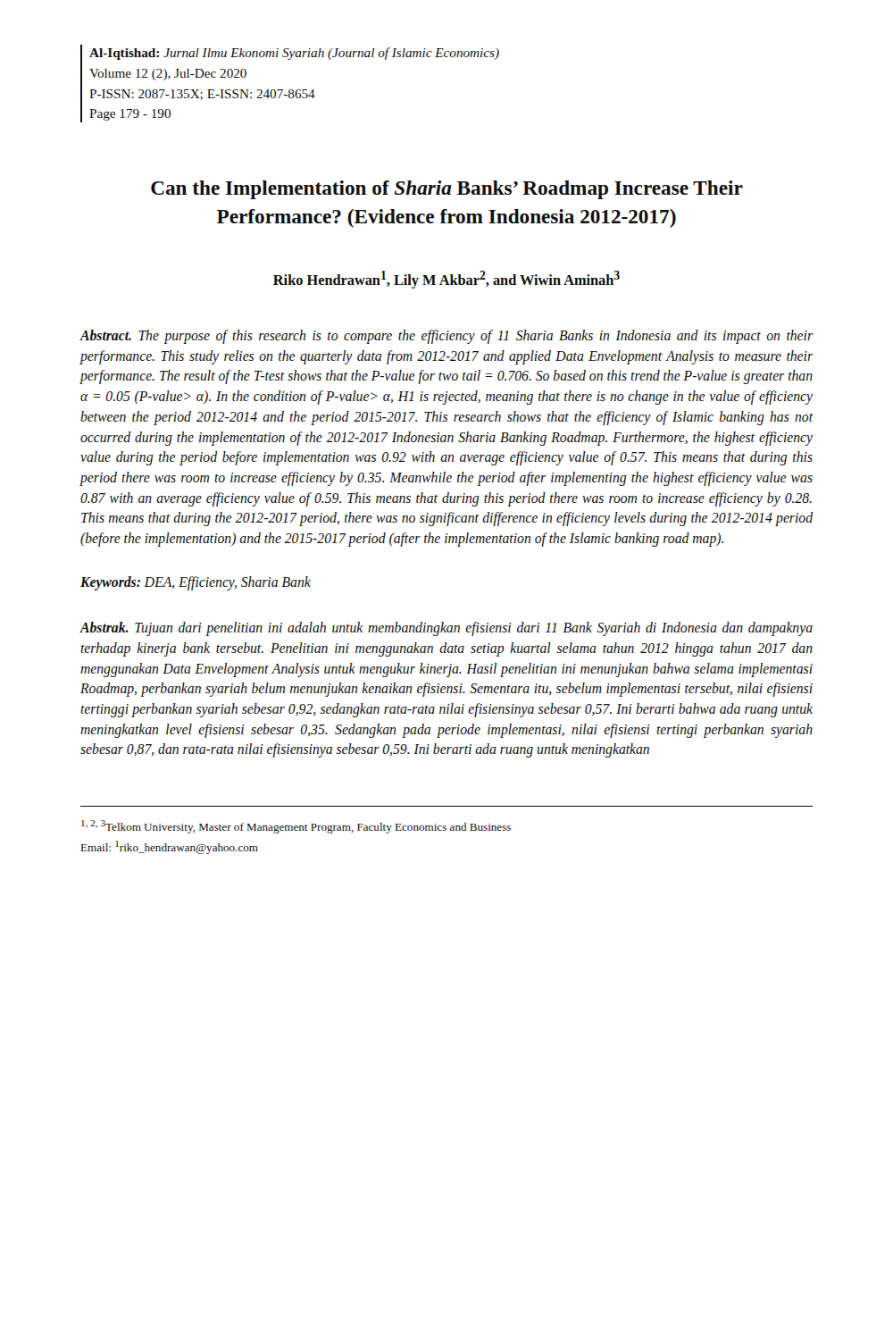Al-Iqtishad: Jurnal Ilmu Ekonomi Syariah (Journal of Islamic Economics)
Volume 12 (2), Jul-Dec 2020
P-ISSN: 2087-135X; E-ISSN: 2407-8654
Page 179 - 190
Can the Implementation of Sharia Banks’ Roadmap Increase Their Performance? (Evidence from Indonesia 2012-2017)
Riko Hendrawan1, Lily M Akbar2, and Wiwin Aminah3
Abstract. The purpose of this research is to compare the efficiency of 11 Sharia Banks in Indonesia and its impact on their performance. This study relies on the quarterly data from 2012-2017 and applied Data Envelopment Analysis to measure their performance. The result of the T-test shows that the P-value for two tail = 0.706. So based on this trend the P-value is greater than α = 0.05 (P-value> α). In the condition of P-value> α, H1 is rejected, meaning that there is no change in the value of efficiency between the period 2012-2014 and the period 2015-2017. This research shows that the efficiency of Islamic banking has not occurred during the implementation of the 2012-2017 Indonesian Sharia Banking Roadmap. Furthermore, the highest efficiency value during the period before implementation was 0.92 with an average efficiency value of 0.57. This means that during this period there was room to increase efficiency by 0.35. Meanwhile the period after implementing the highest efficiency value was 0.87 with an average efficiency value of 0.59. This means that during this period there was room to increase efficiency by 0.28. This means that during the 2012-2017 period, there was no significant difference in efficiency levels during the 2012-2014 period (before the implementation) and the 2015-2017 period (after the implementation of the Islamic banking road map).
Keywords: DEA, Efficiency, Sharia Bank
Abstrak. Tujuan dari penelitian ini adalah untuk membandingkan efisiensi dari 11 Bank Syariah di Indonesia dan dampaknya terhadap kinerja bank tersebut. Penelitian ini menggunakan data setiap kuartal selama tahun 2012 hingga tahun 2017 dan menggunakan Data Envelopment Analysis untuk mengukur kinerja. Hasil penelitian ini menunjukan bahwa selama implementasi Roadmap, perbankan syariah belum menunjukan kenaikan efisiensi. Sementara itu, sebelum implementasi tersebut, nilai efisiensi tertinggi perbankan syariah sebesar 0,92, sedangkan rata-rata nilai efisiensinya sebesar 0,57. Ini berarti bahwa ada ruang untuk meningkatkan level efisiensi sebesar 0,35. Sedangkan pada periode implementasi, nilai efisiensi tertingi perbankan syariah sebesar 0,87, dan rata-rata nilai efisiensinya sebesar 0,59. Ini berarti ada ruang untuk meningkatkan
1, 2, 3Telkom University, Master of Management Program, Faculty Economics and Business
Email: 1riko_hendrawan@yahoo.com